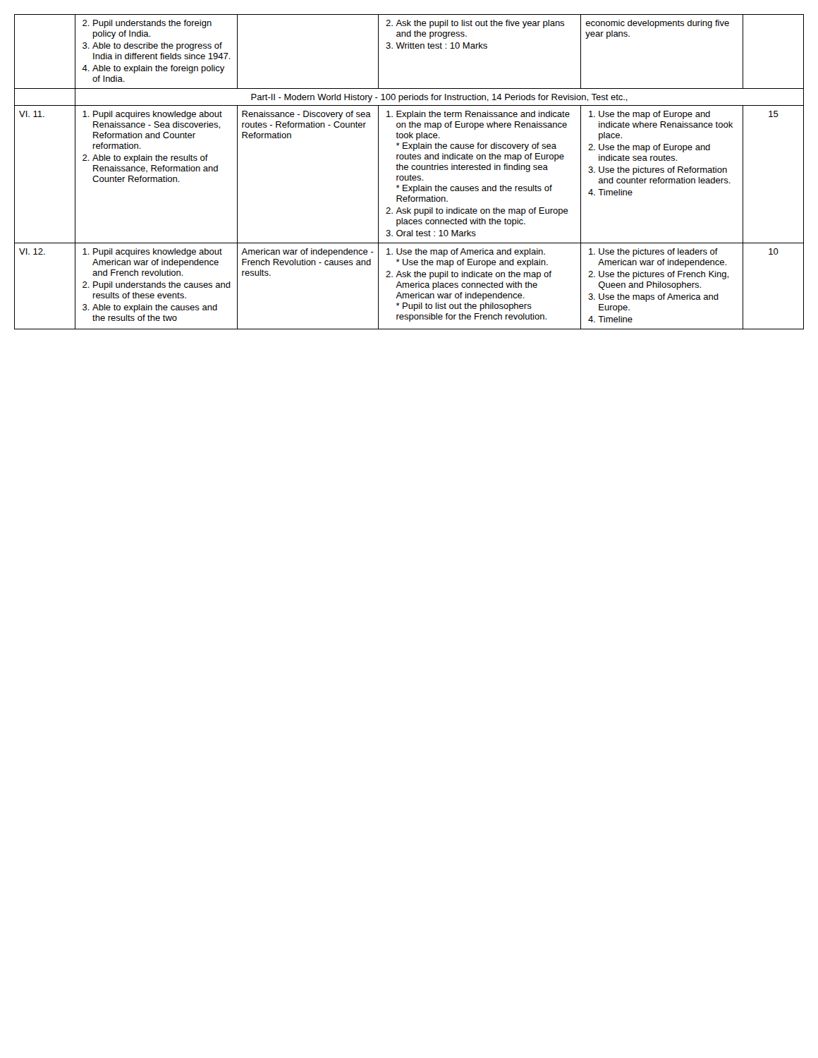| | Pupil understands the foreign policy of India. Able to describe the progress of India in different fields since 1947. Able to explain the foreign policy of India. | | Ask the pupil to list out the five year plans and the progress. Written test : 10 Marks | economic developments during five year plans. | |
| | Part-II - Modern World History - 100 periods for Instruction, 14 Periods for Revision, Test etc., |
| VI. 11. | Pupil acquires knowledge about Renaissance - Sea discoveries, Reformation and Counter reformation. Able to explain the results of Renaissance, Reformation and Counter Reformation. | Renaissance - Discovery of sea routes - Reformation - Counter Reformation | Explain the term Renaissance and indicate on the map of Europe where Renaissance took place. * Explain the cause for discovery of sea routes and indicate on the map of Europe the countries interested in finding sea routes. * Explain the causes and the results of Reformation. Ask pupil to indicate on the map of Europe places connected with the topic. Oral test : 10 Marks | Use the map of Europe and indicate where Renaissance took place. Use the map of Europe and indicate sea routes. Use the pictures of Reformation and counter reformation leaders. Timeline | 15 |
| VI. 12. | Pupil acquires knowledge about American war of independence and French revolution. Pupil understands the causes and results of these events. Able to explain the causes and the results of the two | American war of independence - French Revolution - causes and results. | Use the map of America and explain. * Use the map of Europe and explain. Ask the pupil to indicate on the map of America places connected with the American war of independence. * Pupil to list out the philosophers responsible for the French revolution. | Use the pictures of leaders of American war of independence. Use the pictures of French King, Queen and Philosophers. Use the maps of America and Europe. Timeline | 10 |